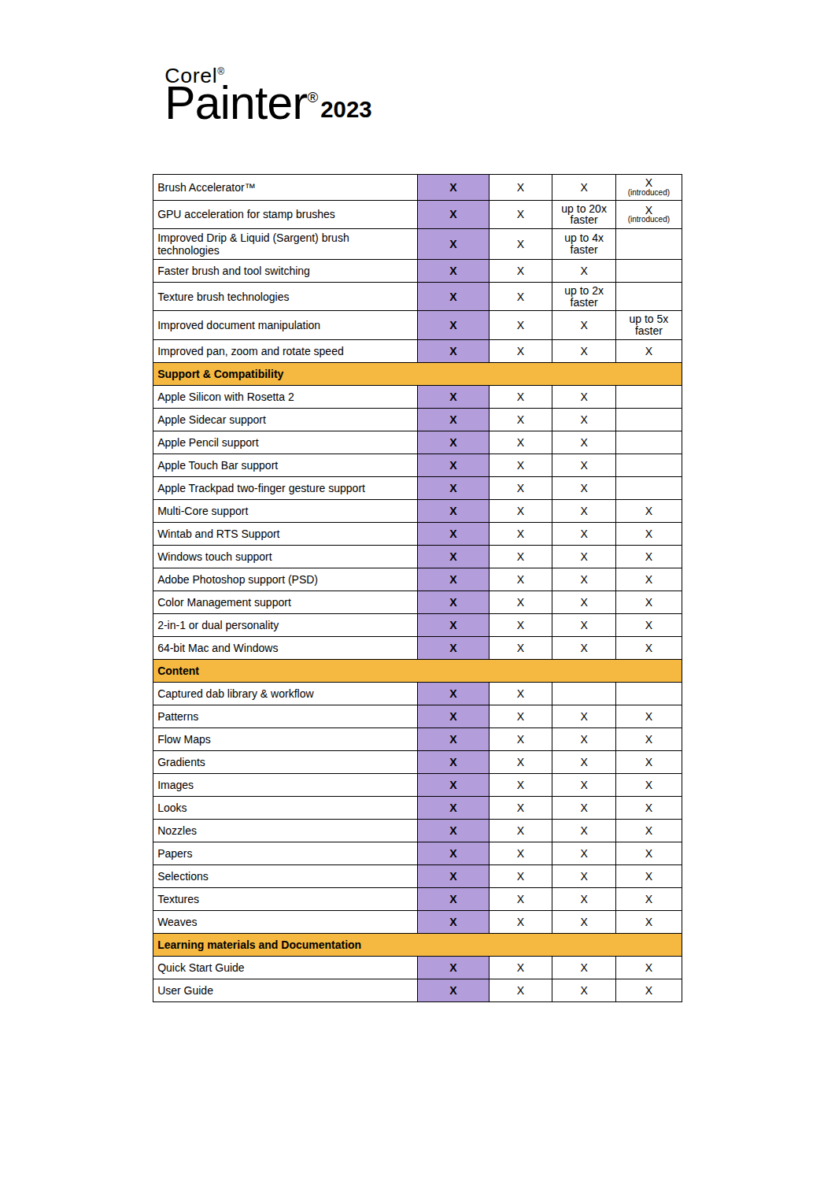Corel®
Painter®2023
| Brush Accelerator™ | X | X | X | X (introduced) |
| GPU acceleration for stamp brushes | X | X | up to 20x faster | X (introduced) |
| Improved Drip & Liquid (Sargent) brush technologies | X | X | up to 4x faster | |
| Faster brush and tool switching | X | X | X | |
| Texture brush technologies | X | X | up to 2x faster | |
| Improved document manipulation | X | X | X | up to 5x faster |
| Improved pan, zoom and rotate speed | X | X | X | X |
| Support & Compatibility |
| Apple Silicon with Rosetta 2 | X | X | X | |
| Apple Sidecar support | X | X | X | |
| Apple Pencil support | X | X | X | |
| Apple Touch Bar support | X | X | X | |
| Apple Trackpad two-finger gesture support | X | X | X | |
| Multi-Core support | X | X | X | X |
| Wintab and RTS Support | X | X | X | X |
| Windows touch support | X | X | X | X |
| Adobe Photoshop support (PSD) | X | X | X | X |
| Color Management support | X | X | X | X |
| 2-in-1 or dual personality | X | X | X | X |
| 64-bit Mac and Windows | X | X | X | X |
| Content |
| Captured dab library & workflow | X | X | | |
| Patterns | X | X | X | X |
| Flow Maps | X | X | X | X |
| Gradients | X | X | X | X |
| Images | X | X | X | X |
| Looks | X | X | X | X |
| Nozzles | X | X | X | X |
| Papers | X | X | X | X |
| Selections | X | X | X | X |
| Textures | X | X | X | X |
| Weaves | X | X | X | X |
| Learning materials and Documentation |
| Quick Start Guide | X | X | X | X |
| User Guide | X | X | X | X |